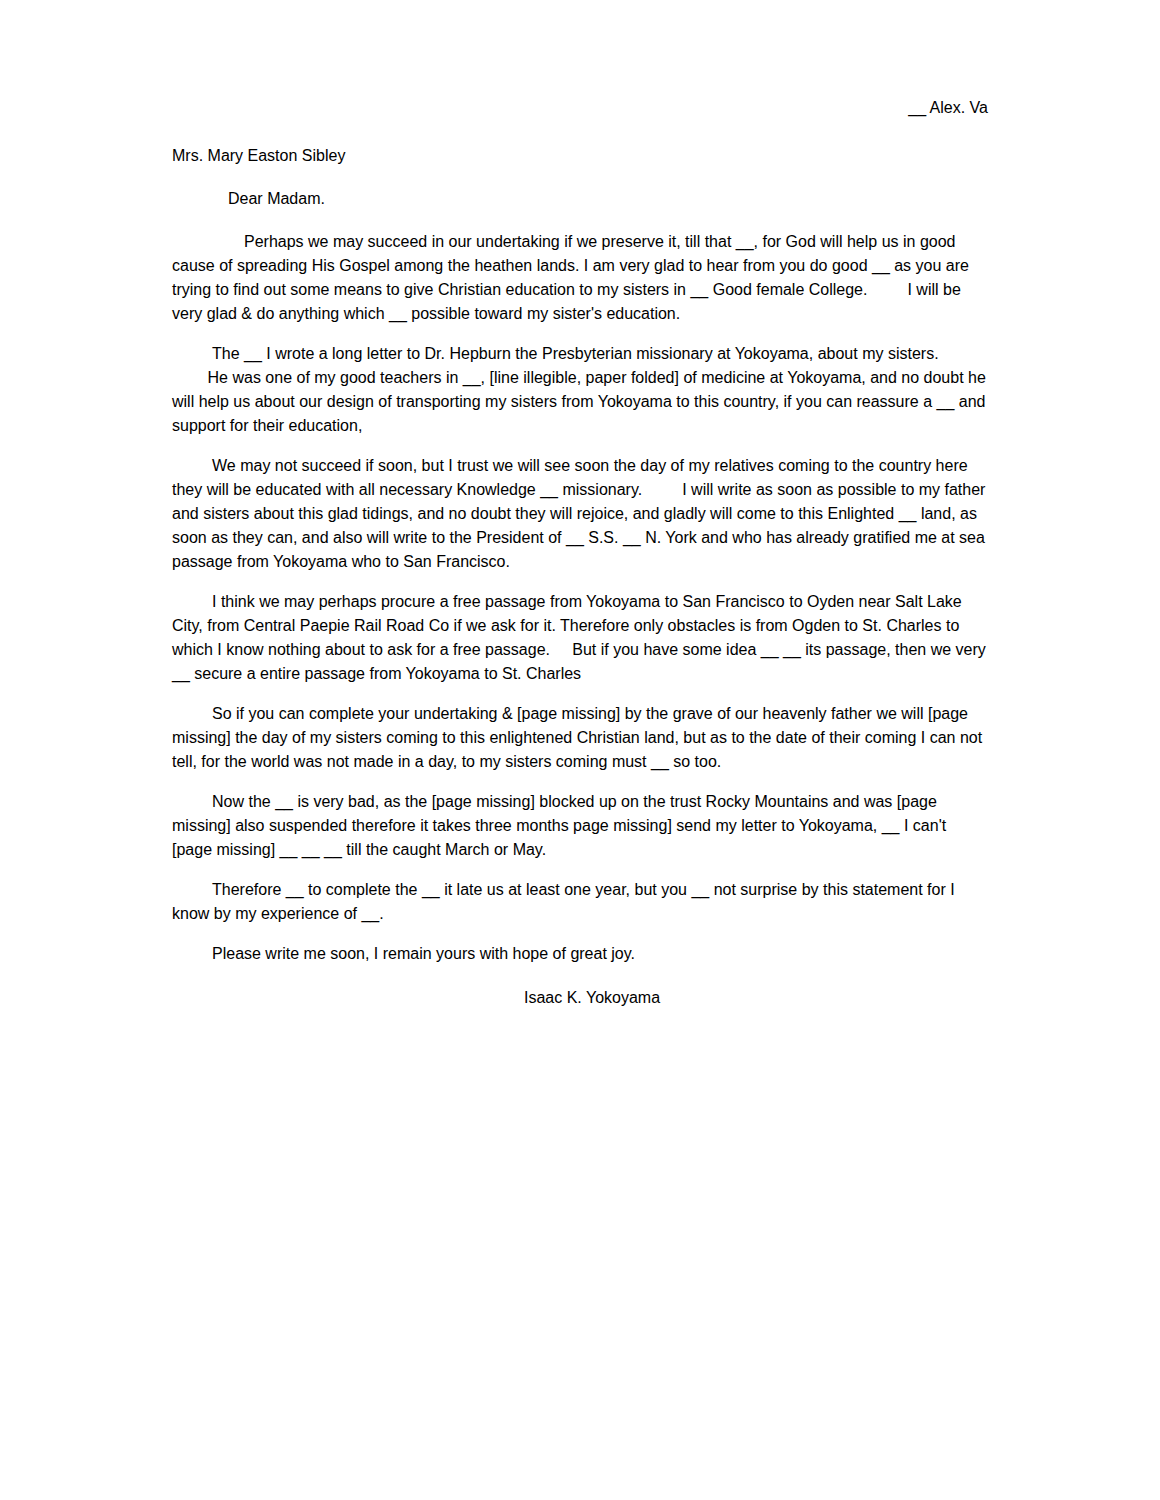__ Alex. Va
Mrs. Mary Easton Sibley
Dear Madam.
Perhaps we may succeed in our undertaking if we preserve it, till that __, for God will help us in good cause of spreading His Gospel among the heathen lands. I am very glad to hear from you do good __ as you are trying to find out some means to give Christian education to my sisters in __ Good female College. I will be very glad & do anything which __ possible toward my sister's education.
The __ I wrote a long letter to Dr. Hepburn the Presbyterian missionary at Yokoyama, about my sisters. He was one of my good teachers in __, [line illegible, paper folded] of medicine at Yokoyama, and no doubt he will help us about our design of transporting my sisters from Yokoyama to this country, if you can reassure a __ and support for their education,
We may not succeed if soon, but I trust we will see soon the day of my relatives coming to the country here they will be educated with all necessary Knowledge __ missionary. I will write as soon as possible to my father and sisters about this glad tidings, and no doubt they will rejoice, and gladly will come to this Enlighted __ land, as soon as they can, and also will write to the President of __ S.S. __ N. York and who has already gratified me at sea passage from Yokoyama who to San Francisco.
I think we may perhaps procure a free passage from Yokoyama to San Francisco to Oyden near Salt Lake City, from Central Paepie Rail Road Co if we ask for it. Therefore only obstacles is from Ogden to St. Charles to which I know nothing about to ask for a free passage. But if you have some idea __ __ its passage, then we very __ secure a entire passage from Yokoyama to St. Charles
So if you can complete your undertaking & [page missing] by the grave of our heavenly father we will [page missing] the day of my sisters coming to this enlightened Christian land, but as to the date of their coming I can not tell, for the world was not made in a day, to my sisters coming must __ so too.
Now the __ is very bad, as the [page missing] blocked up on the trust Rocky Mountains and was [page missing] also suspended therefore it takes three months page missing] send my letter to Yokoyama, __ I can't [page missing] __ __ __ till the caught March or May.
Therefore __ to complete the __ it late us at least one year, but you __ not surprise by this statement for I know by my experience of __.
Please write me soon, I remain yours with hope of great joy.
Isaac K. Yokoyama